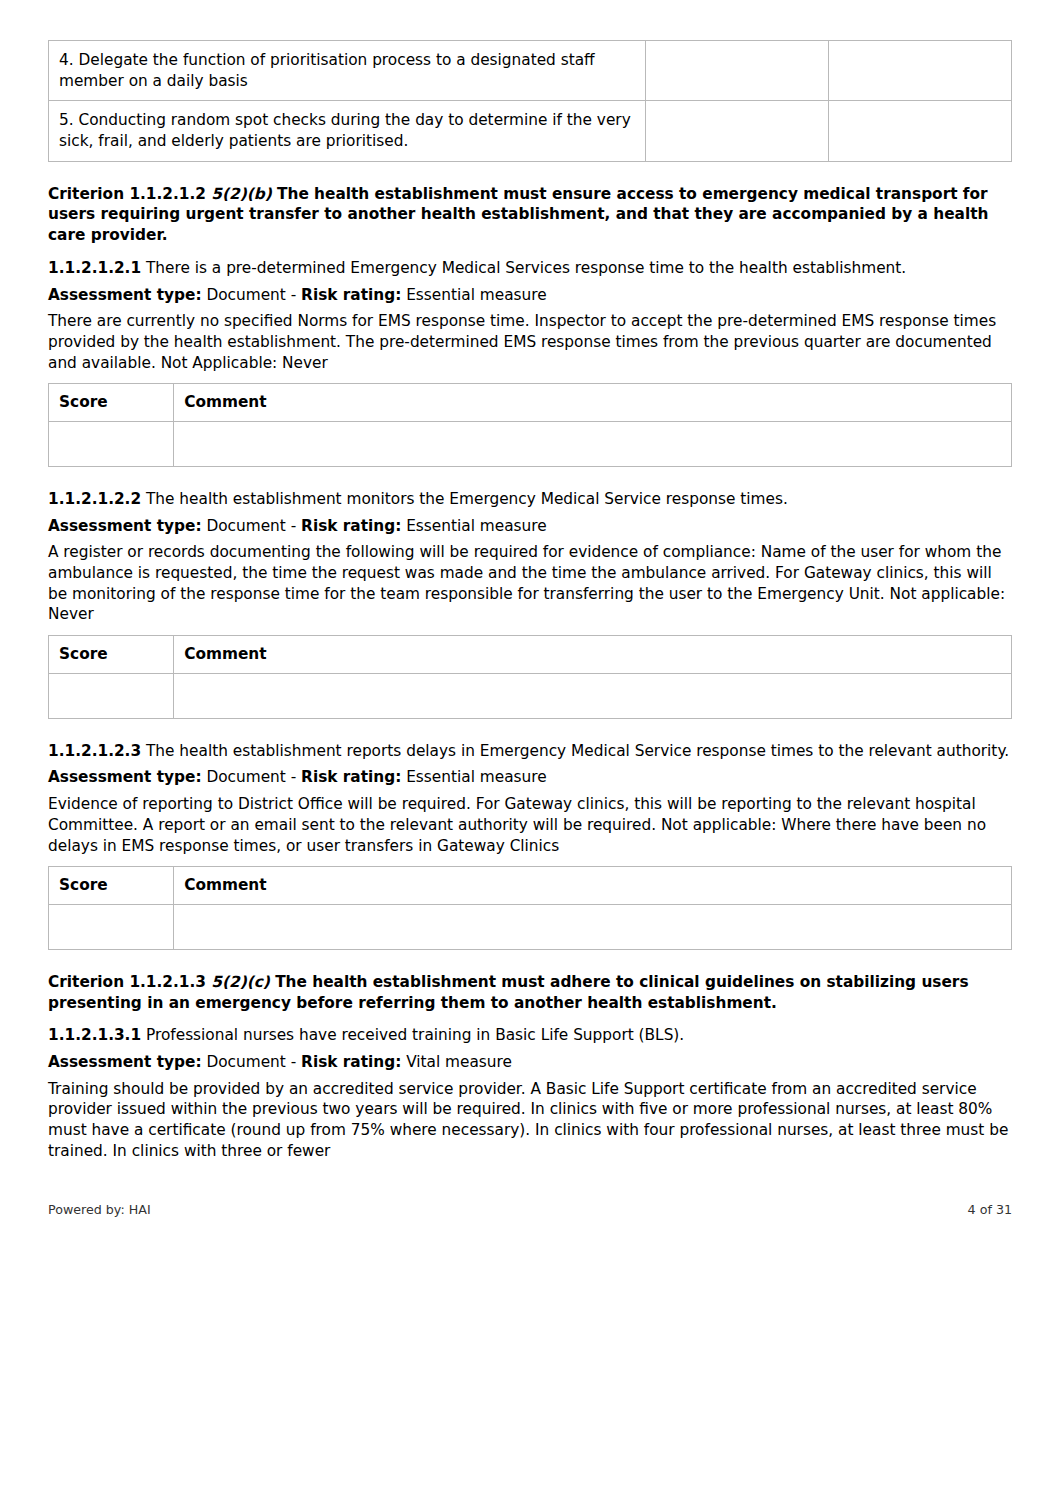| 4. Delegate the function of prioritisation process to a designated staff member on a daily basis | | |
| 5. Conducting random spot checks during the day to determine if the very sick, frail, and elderly patients are prioritised. | | |
Criterion 1.1.2.1.2 5(2)(b) The health establishment must ensure access to emergency medical transport for users requiring urgent transfer to another health establishment, and that they are accompanied by a health care provider.
1.1.2.1.2.1 There is a pre-determined Emergency Medical Services response time to the health establishment.
Assessment type: Document - Risk rating: Essential measure
There are currently no specified Norms for EMS response time. Inspector to accept the pre-determined EMS response times provided by the health establishment. The pre-determined EMS response times from the previous quarter are documented and available. Not Applicable: Never
| Score | Comment |
| --- | --- |
1.1.2.1.2.2 The health establishment monitors the Emergency Medical Service response times.
Assessment type: Document - Risk rating: Essential measure
A register or records documenting the following will be required for evidence of compliance: Name of the user for whom the ambulance is requested, the time the request was made and the time the ambulance arrived. For Gateway clinics, this will be monitoring of the response time for the team responsible for transferring the user to the Emergency Unit. Not applicable: Never
| Score | Comment |
| --- | --- |
1.1.2.1.2.3 The health establishment reports delays in Emergency Medical Service response times to the relevant authority.
Assessment type: Document - Risk rating: Essential measure
Evidence of reporting to District Office will be required. For Gateway clinics, this will be reporting to the relevant hospital Committee. A report or an email sent to the relevant authority will be required. Not applicable: Where there have been no delays in EMS response times, or user transfers in Gateway Clinics
| Score | Comment |
| --- | --- |
Criterion 1.1.2.1.3 5(2)(c) The health establishment must adhere to clinical guidelines on stabilizing users presenting in an emergency before referring them to another health establishment.
1.1.2.1.3.1 Professional nurses have received training in Basic Life Support (BLS).
Assessment type: Document - Risk rating: Vital measure
Training should be provided by an accredited service provider. A Basic Life Support certificate from an accredited service provider issued within the previous two years will be required. In clinics with five or more professional nurses, at least 80% must have a certificate (round up from 75% where necessary). In clinics with four professional nurses, at least three must be trained. In clinics with three or fewer
Powered by: HAI 4 of 31